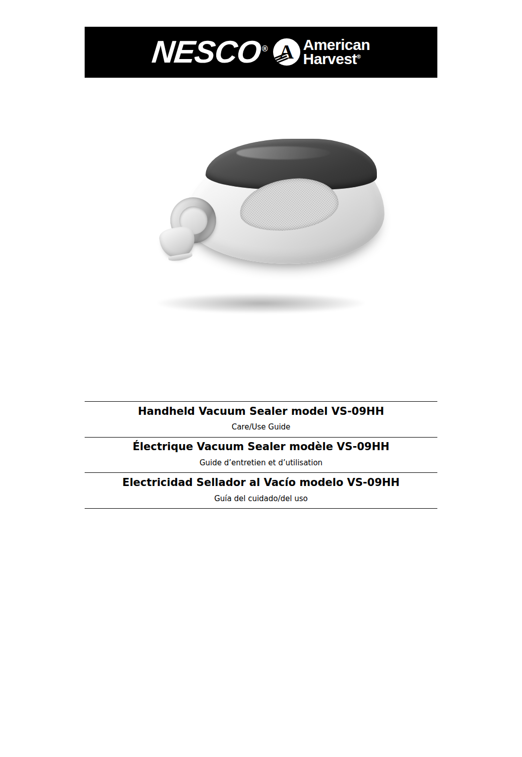NESCO®
American
Harvest®
Handheld Vacuum Sealer model VS-09HH
Care/Use Guide
Électrique Vacuum Sealer modèle VS-09HH
Guide d’entretien et d’utilisation
Electricidad Sellador al Vacío modelo VS-09HH
Guía del cuidado/del uso